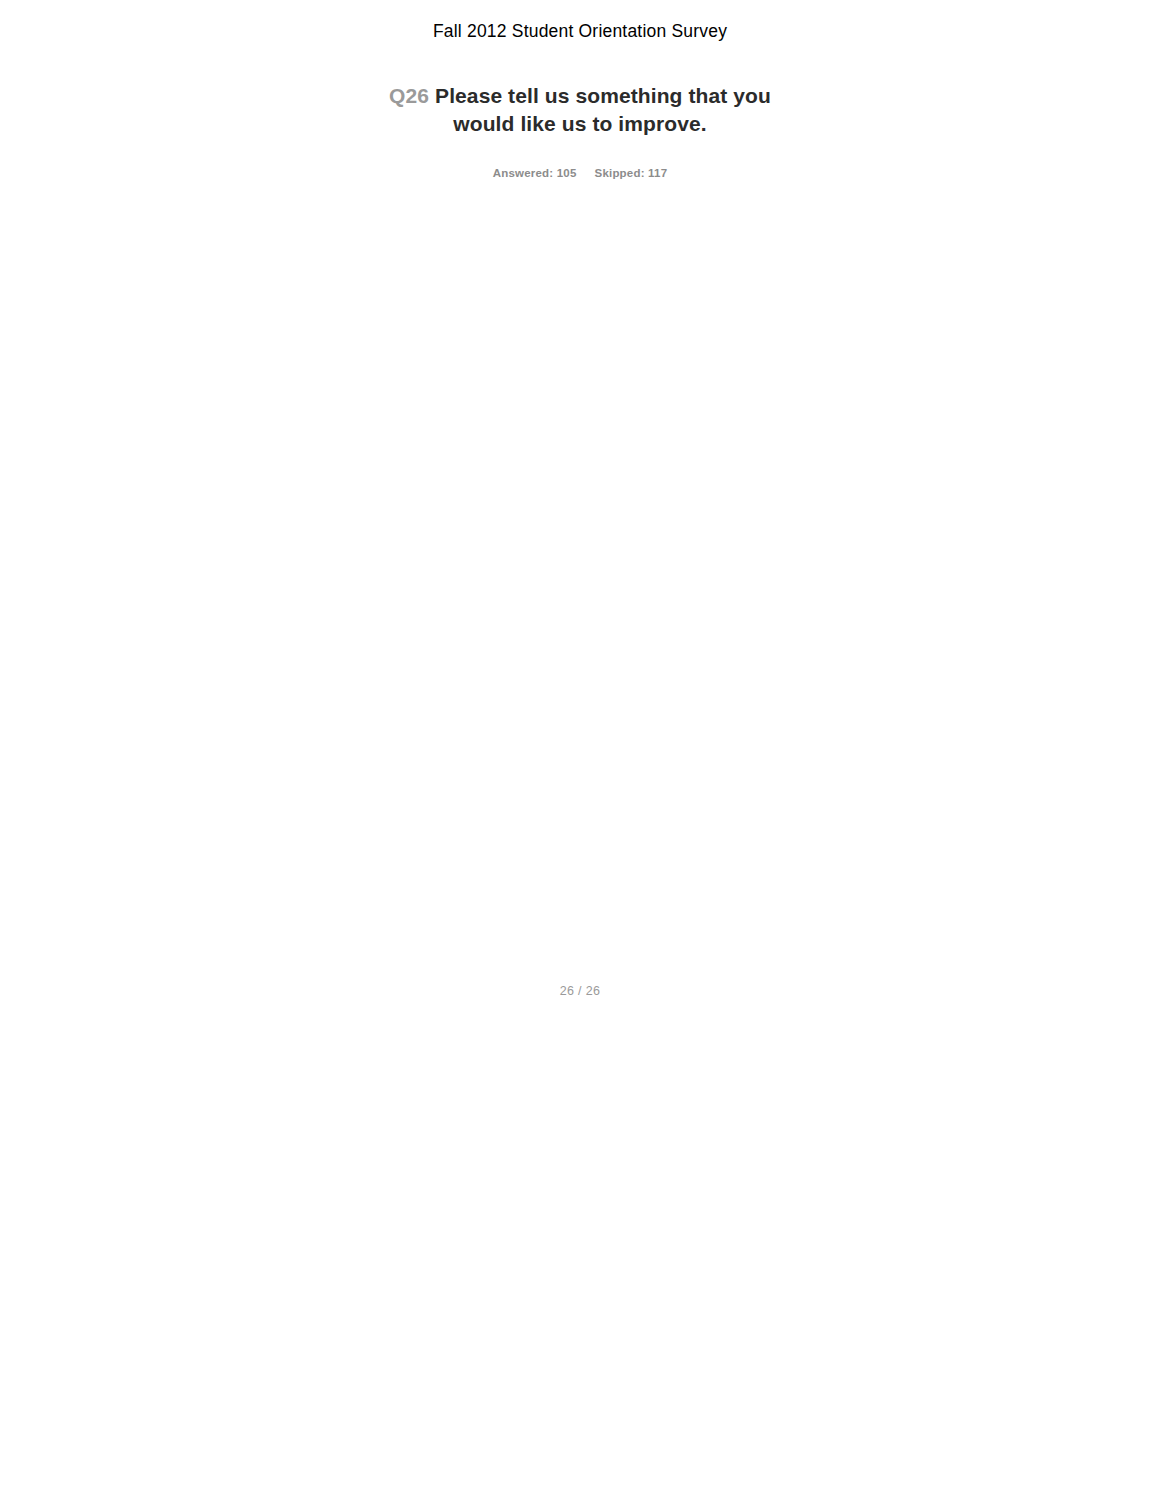Fall 2012 Student Orientation Survey
Q26 Please tell us something that you would like us to improve.
Answered: 105 Skipped: 117
26 / 26